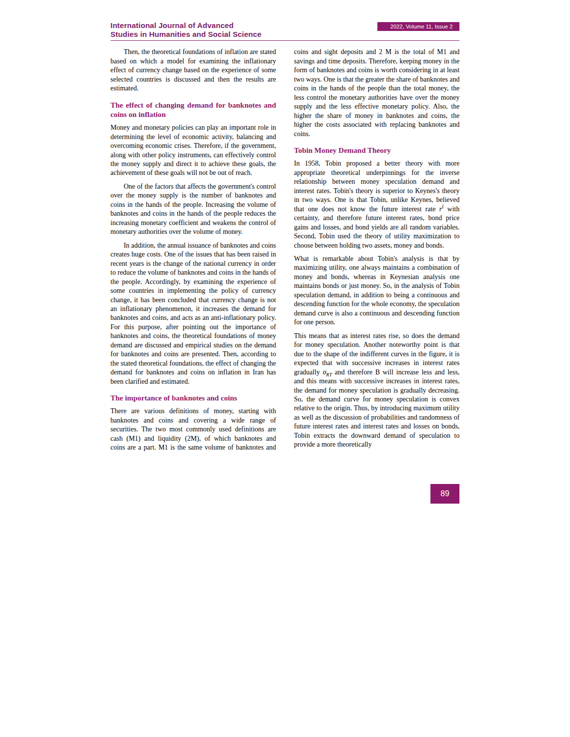International Journal of Advanced
Studies in Humanities and Social Science
2022, Volume 11, Issue 2
Then, the theoretical foundations of inflation are stated based on which a model for examining the inflationary effect of currency change based on the experience of some selected countries is discussed and then the results are estimated.
The effect of changing demand for banknotes and coins on inflation
Money and monetary policies can play an important role in determining the level of economic activity, balancing and overcoming economic crises. Therefore, if the government, along with other policy instruments, can effectively control the money supply and direct it to achieve these goals, the achievement of these goals will not be out of reach.
One of the factors that affects the government's control over the money supply is the number of banknotes and coins in the hands of the people. Increasing the volume of banknotes and coins in the hands of the people reduces the increasing monetary coefficient and weakens the control of monetary authorities over the volume of money.
In addition, the annual issuance of banknotes and coins creates huge costs. One of the issues that has been raised in recent years is the change of the national currency in order to reduce the volume of banknotes and coins in the hands of the people. Accordingly, by examining the experience of some countries in implementing the policy of currency change, it has been concluded that currency change is not an inflationary phenomenon, it increases the demand for banknotes and coins, and acts as an anti-inflationary policy. For this purpose, after pointing out the importance of banknotes and coins, the theoretical foundations of money demand are discussed and empirical studies on the demand for banknotes and coins are presented. Then, according to the stated theoretical foundations, the effect of changing the demand for banknotes and coins on inflation in Iran has been clarified and estimated.
The importance of banknotes and coins
There are various definitions of money, starting with banknotes and coins and covering a wide range of securities. The two most commonly used definitions are cash (M1) and liquidity (2M), of which banknotes and coins are a part. M1 is the same volume of banknotes and coins and sight deposits and 2 M is the total of M1 and savings and time deposits. Therefore, keeping money in the form of banknotes and coins is worth considering in at least two ways. One is that the greater the share of banknotes and coins in the hands of the people than the total money, the less control the monetary authorities have over the money supply and the less effective monetary policy. Also, the higher the share of money in banknotes and coins, the higher the costs associated with replacing banknotes and coins.
Tobin Money Demand Theory
In 1958, Tobin proposed a better theory with more appropriate theoretical underpinnings for the inverse relationship between money speculation demand and interest rates. Tobin's theory is superior to Keynes's theory in two ways. One is that Tobin, unlike Keynes, believed that one does not know the future interest rate rf with certainty, and therefore future interest rates, bond price gains and losses, and bond yields are all random variables. Second, Tobin used the theory of utility maximization to choose between holding two assets, money and bonds.
What is remarkable about Tobin's analysis is that by maximizing utility, one always maintains a combination of money and bonds, whereas in Keynesian analysis one maintains bonds or just money. So, in the analysis of Tobin speculation demand, in addition to being a continuous and descending function for the whole economy, the speculation demand curve is also a continuous and descending function for one person.
This means that as interest rates rise, so does the demand for money speculation. Another noteworthy point is that due to the shape of the indifferent curves in the figure, it is expected that with successive increases in interest rates gradually σRT and therefore B will increase less and less, and this means with successive increases in interest rates, the demand for money speculation is gradually decreasing. So, the demand curve for money speculation is convex relative to the origin. Thus, by introducing maximum utility as well as the discussion of probabilities and randomness of future interest rates and interest rates and losses on bonds, Tobin extracts the downward demand of speculation to provide a more theoretically
89